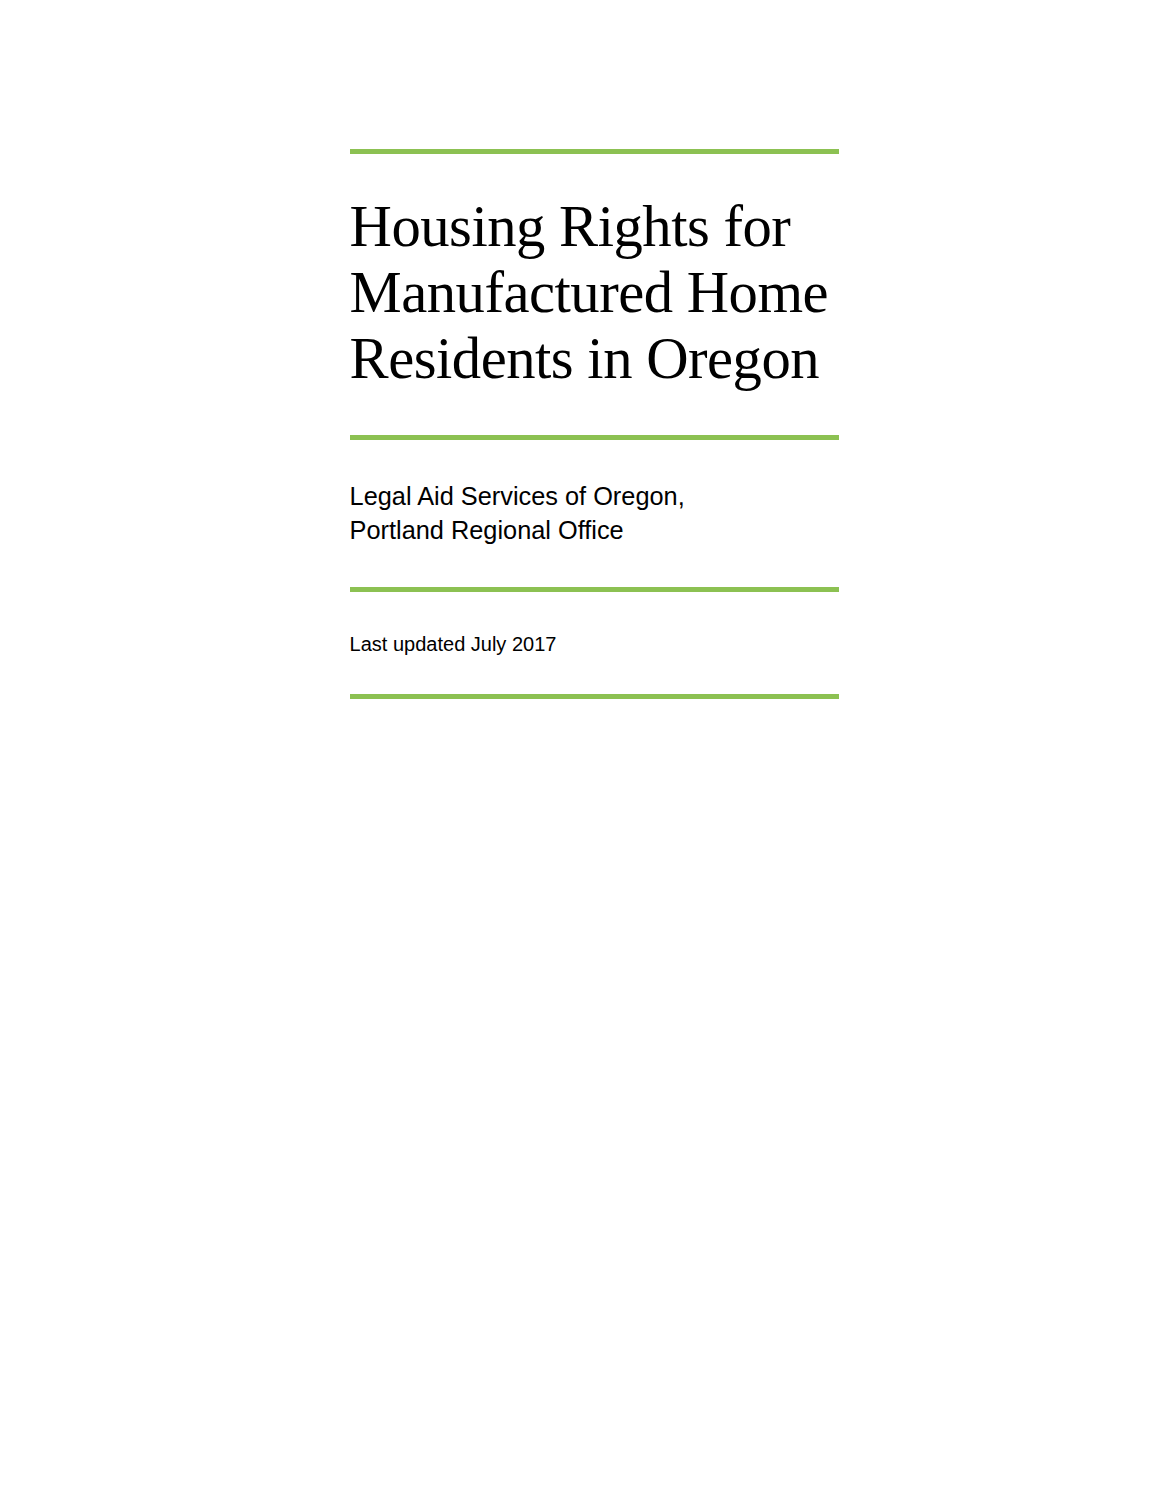Housing Rights for Manufactured Home Residents in Oregon
Legal Aid Services of Oregon,
Portland Regional Office
Last updated July 2017